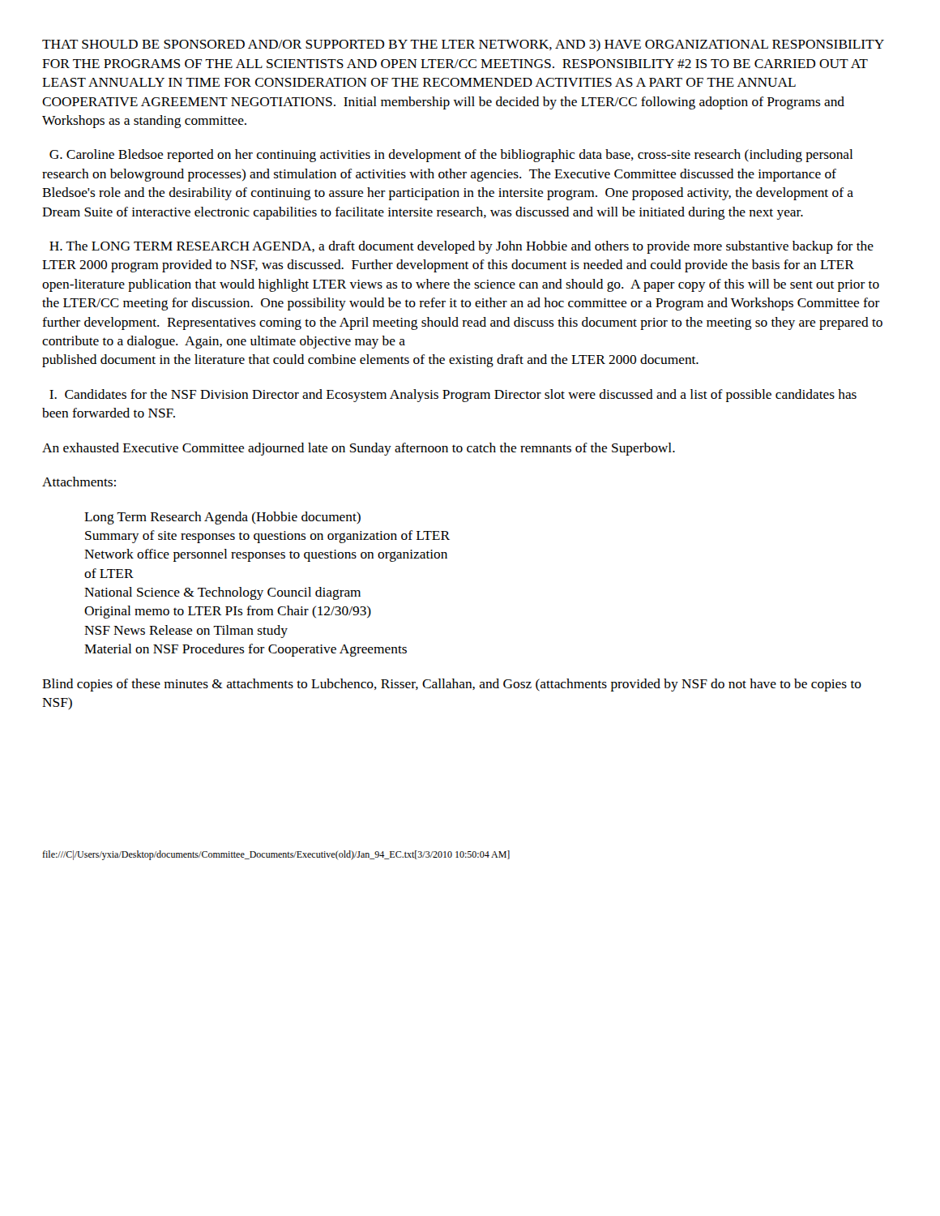THAT SHOULD BE SPONSORED AND/OR SUPPORTED BY THE LTER NETWORK, AND 3) HAVE ORGANIZATIONAL RESPONSIBILITY FOR THE PROGRAMS OF THE ALL SCIENTISTS AND OPEN LTER/CC MEETINGS. RESPONSIBILITY #2 IS TO BE CARRIED OUT AT LEAST ANNUALLY IN TIME FOR CONSIDERATION OF THE RECOMMENDED ACTIVITIES AS A PART OF THE ANNUAL COOPERATIVE AGREEMENT NEGOTIATIONS. Initial membership will be decided by the LTER/CC following adoption of Programs and Workshops as a standing committee.
G. Caroline Bledsoe reported on her continuing activities in development of the bibliographic data base, cross-site research (including personal research on belowground processes) and stimulation of activities with other agencies. The Executive Committee discussed the importance of Bledsoe's role and the desirability of continuing to assure her participation in the intersite program. One proposed activity, the development of a Dream Suite of interactive electronic capabilities to facilitate intersite research, was discussed and will be initiated during the next year.
H. The LONG TERM RESEARCH AGENDA, a draft document developed by John Hobbie and others to provide more substantive backup for the LTER 2000 program provided to NSF, was discussed. Further development of this document is needed and could provide the basis for an LTER open-literature publication that would highlight LTER views as to where the science can and should go. A paper copy of this will be sent out prior to the LTER/CC meeting for discussion. One possibility would be to refer it to either an ad hoc committee or a Program and Workshops Committee for further development. Representatives coming to the April meeting should read and discuss this document prior to the meeting so they are prepared to contribute to a dialogue. Again, one ultimate objective may be a
published document in the literature that could combine elements of the existing draft and the LTER 2000 document.
I. Candidates for the NSF Division Director and Ecosystem Analysis Program Director slot were discussed and a list of possible candidates has been forwarded to NSF.
An exhausted Executive Committee adjourned late on Sunday afternoon to catch the remnants of the Superbowl.
Attachments:
Long Term Research Agenda (Hobbie document)
Summary of site responses to questions on organization of LTER
Network office personnel responses to questions on organization
of LTER
National Science & Technology Council diagram
Original memo to LTER PIs from Chair (12/30/93)
NSF News Release on Tilman study
Material on NSF Procedures for Cooperative Agreements
Blind copies of these minutes & attachments to Lubchenco, Risser, Callahan, and Gosz (attachments provided by NSF do not have to be copies to NSF)
file:///C|/Users/yxia/Desktop/documents/Committee_Documents/Executive(old)/Jan_94_EC.txt[3/3/2010 10:50:04 AM]